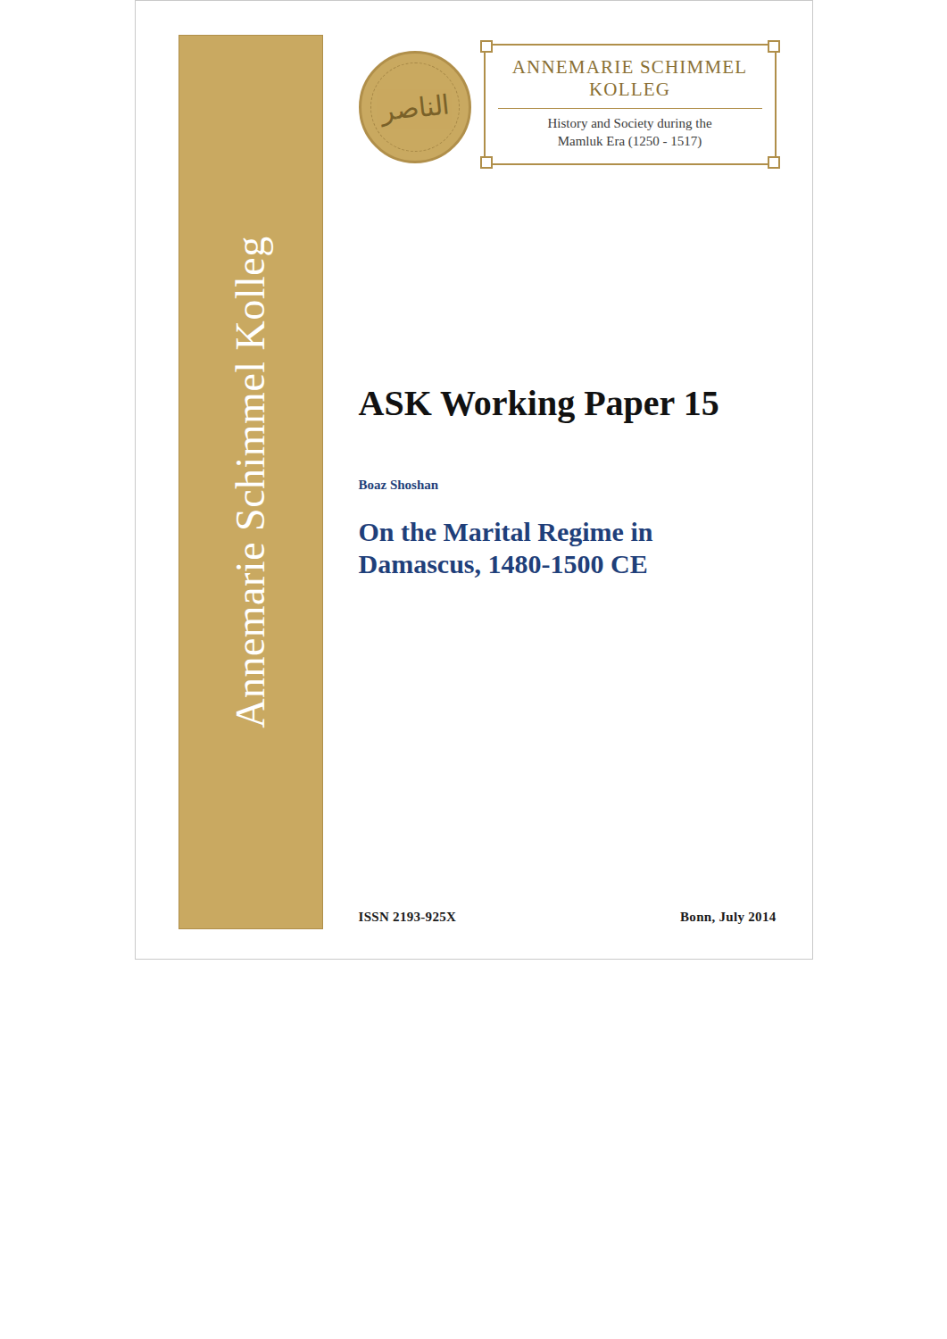Annemarie Schimmel Kolleg
الناصر
Annemarie Schimmel Kolleg
History and Society during the
Mamluk Era (1250 - 1517)
ASK Working Paper 15
Boaz Shoshan
On the Marital Regime in Damascus, 1480-1500 CE
ISSN 2193-925X Bonn, July 2014